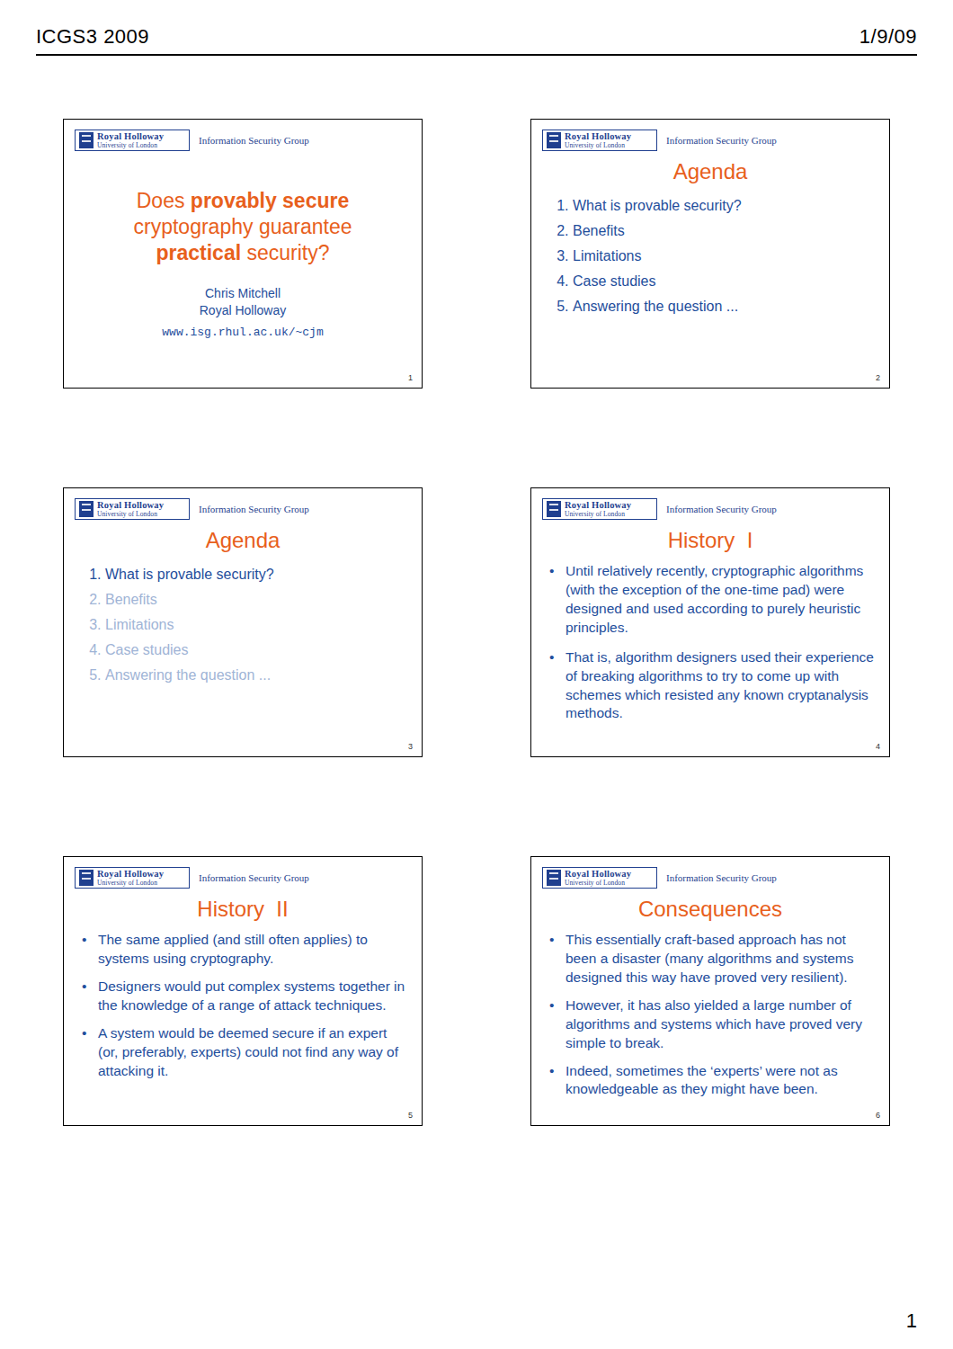ICGS3 2009
1/9/09
Royal Holloway
University of London
Information Security Group
Does provably secure
cryptography guarantee
practical security?
Chris Mitchell
Royal Holloway www.isg.rhul.ac.uk/~cjm
1
Royal Holloway
University of London
Information Security Group
Agenda
What is provable security?
Benefits
Limitations
Case studies
Answering the question ...
2
Royal Holloway
University of London
Information Security Group
Agenda
What is provable security?
Benefits
Limitations
Case studies
Answering the question ...
3
Royal Holloway
University of London
Information Security Group
History I
Until relatively recently, cryptographic algorithms (with the exception of the one-time pad) were designed and used according to purely heuristic principles.
That is, algorithm designers used their experience of breaking algorithms to try to come up with schemes which resisted any known cryptanalysis methods.
4
Royal Holloway
University of London
Information Security Group
History II
The same applied (and still often applies) to systems using cryptography.
Designers would put complex systems together in the knowledge of a range of attack techniques.
A system would be deemed secure if an expert (or, preferably, experts) could not find any way of attacking it.
5
Royal Holloway
University of London
Information Security Group
Consequences
This essentially craft-based approach has not been a disaster (many algorithms and systems designed this way have proved very resilient).
However, it has also yielded a large number of algorithms and systems which have proved very simple to break.
Indeed, sometimes the ‘experts’ were not as knowledgeable as they might have been.
6
1